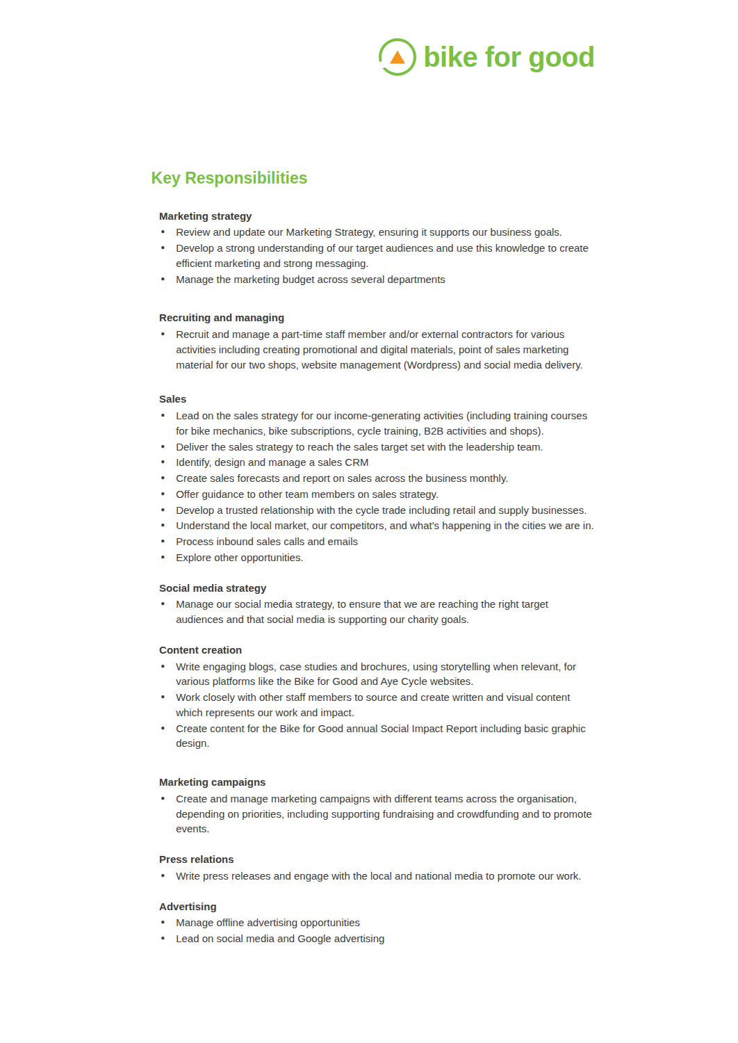bike for good
Key Responsibilities
Marketing strategy
Review and update our Marketing Strategy, ensuring it supports our business goals.
Develop a strong understanding of our target audiences and use this knowledge to create efficient marketing and strong messaging.
Manage the marketing budget across several departments
Recruiting and managing
Recruit and manage a part-time staff member and/or external contractors for various activities including creating promotional and digital materials, point of sales marketing material for our two shops, website management (Wordpress) and social media delivery.
Sales
Lead on the sales strategy for our income-generating activities (including training courses for bike mechanics, bike subscriptions, cycle training, B2B activities and shops).
Deliver the sales strategy to reach the sales target set with the leadership team.
Identify, design and manage a sales CRM
Create sales forecasts and report on sales across the business monthly.
Offer guidance to other team members on sales strategy.
Develop a trusted relationship with the cycle trade including retail and supply businesses.
Understand the local market, our competitors, and what's happening in the cities we are in.
Process inbound sales calls and emails
Explore other opportunities.
Social media strategy
Manage our social media strategy, to ensure that we are reaching the right target audiences and that social media is supporting our charity goals.
Content creation
Write engaging blogs, case studies and brochures, using storytelling when relevant, for various platforms like the Bike for Good and Aye Cycle websites.
Work closely with other staff members to source and create written and visual content which represents our work and impact.
Create content for the Bike for Good annual Social Impact Report including basic graphic design.
Marketing campaigns
Create and manage marketing campaigns with different teams across the organisation, depending on priorities, including supporting fundraising and crowdfunding and to promote events.
Press relations
Write press releases and engage with the local and national media to promote our work.
Advertising
Manage offline advertising opportunities
Lead on social media and Google advertising